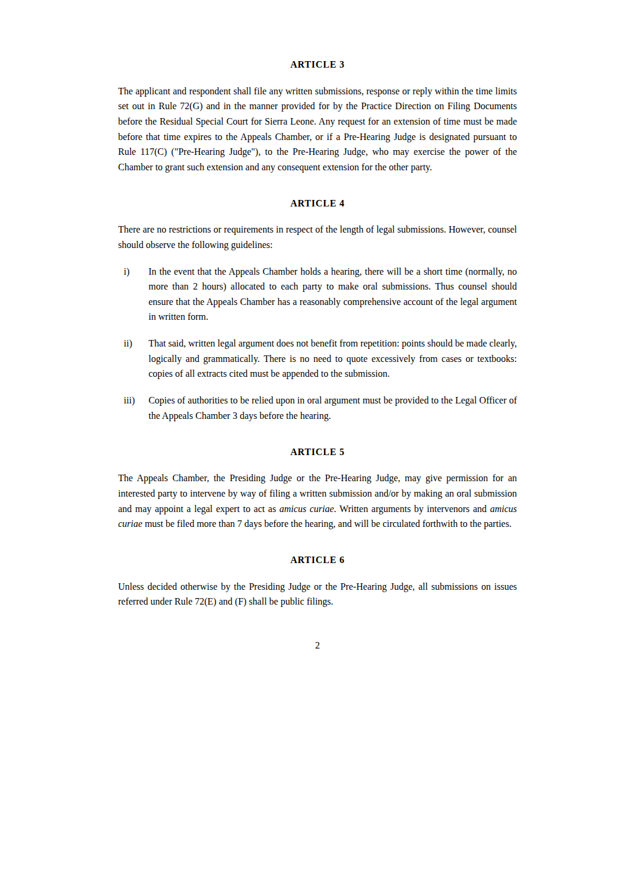ARTICLE 3
The applicant and respondent shall file any written submissions, response or reply within the time limits set out in Rule 72(G) and in the manner provided for by the Practice Direction on Filing Documents before the Residual Special Court for Sierra Leone. Any request for an extension of time must be made before that time expires to the Appeals Chamber, or if a Pre-Hearing Judge is designated pursuant to Rule 117(C) ("Pre-Hearing Judge"), to the Pre-Hearing Judge, who may exercise the power of the Chamber to grant such extension and any consequent extension for the other party.
ARTICLE 4
There are no restrictions or requirements in respect of the length of legal submissions. However, counsel should observe the following guidelines:
In the event that the Appeals Chamber holds a hearing, there will be a short time (normally, no more than 2 hours) allocated to each party to make oral submissions. Thus counsel should ensure that the Appeals Chamber has a reasonably comprehensive account of the legal argument in written form.
That said, written legal argument does not benefit from repetition: points should be made clearly, logically and grammatically. There is no need to quote excessively from cases or textbooks: copies of all extracts cited must be appended to the submission.
Copies of authorities to be relied upon in oral argument must be provided to the Legal Officer of the Appeals Chamber 3 days before the hearing.
ARTICLE 5
The Appeals Chamber, the Presiding Judge or the Pre-Hearing Judge, may give permission for an interested party to intervene by way of filing a written submission and/or by making an oral submission and may appoint a legal expert to act as amicus curiae. Written arguments by intervenors and amicus curiae must be filed more than 7 days before the hearing, and will be circulated forthwith to the parties.
ARTICLE 6
Unless decided otherwise by the Presiding Judge or the Pre-Hearing Judge, all submissions on issues referred under Rule 72(E) and (F) shall be public filings.
2